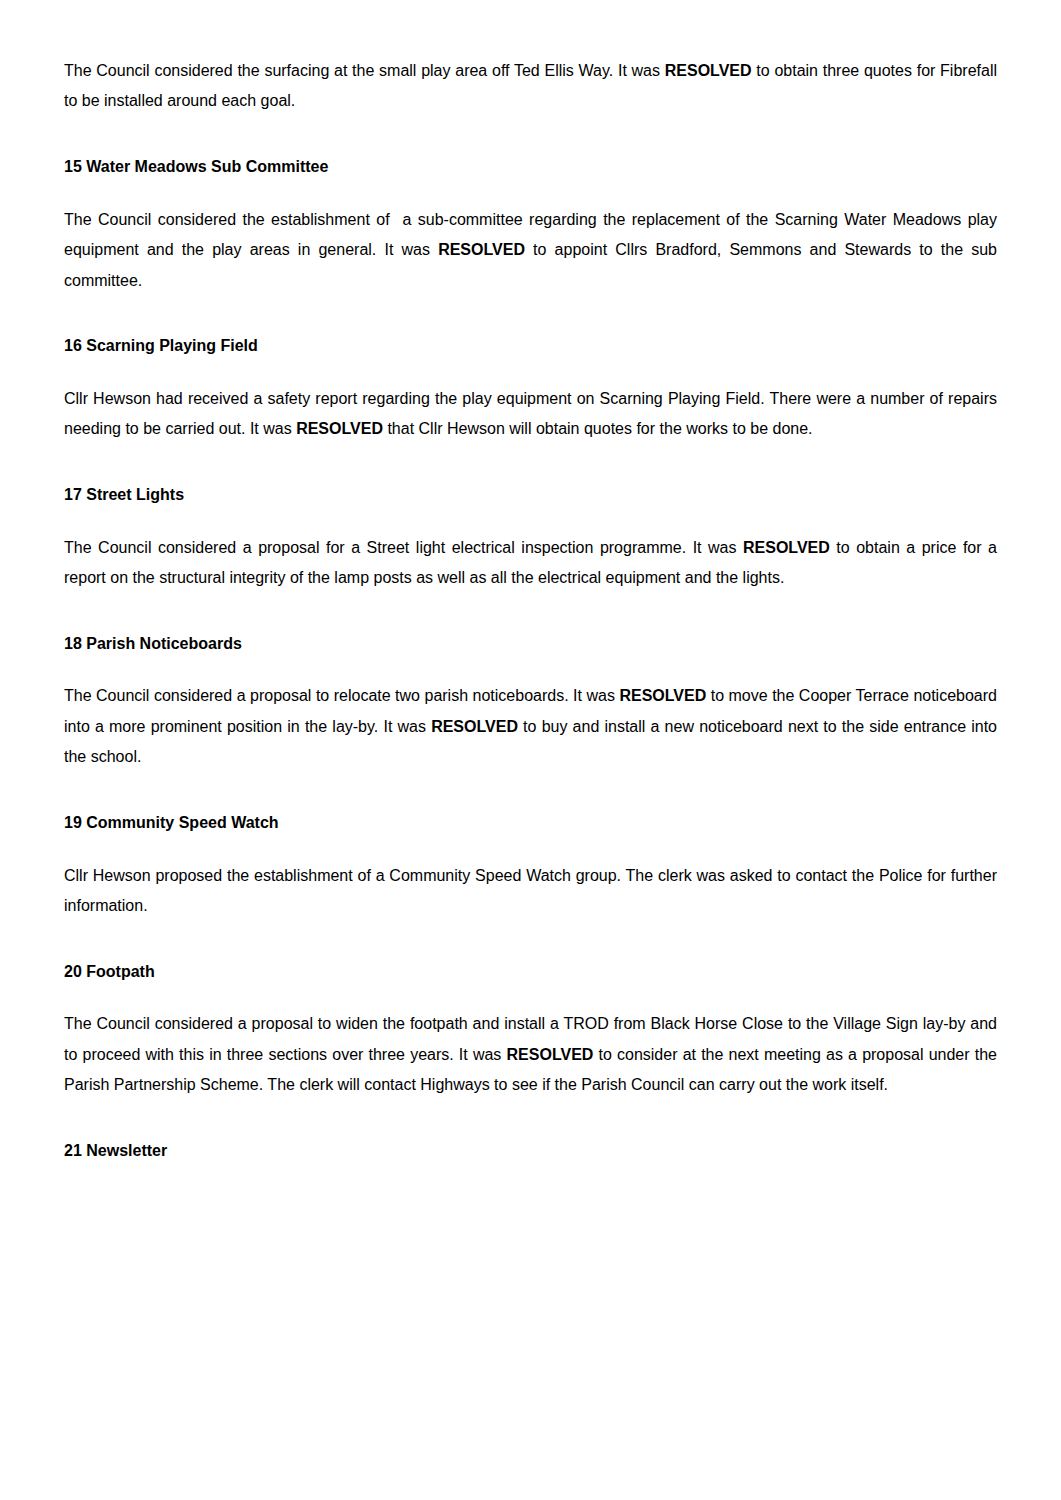The Council considered the surfacing at the small play area off Ted Ellis Way. It was RESOLVED to obtain three quotes for Fibrefall to be installed around each goal.
15 Water Meadows Sub Committee
The Council considered the establishment of a sub-committee regarding the replacement of the Scarning Water Meadows play equipment and the play areas in general. It was RESOLVED to appoint Cllrs Bradford, Semmons and Stewards to the sub committee.
16 Scarning Playing Field
Cllr Hewson had received a safety report regarding the play equipment on Scarning Playing Field. There were a number of repairs needing to be carried out. It was RESOLVED that Cllr Hewson will obtain quotes for the works to be done.
17 Street Lights
The Council considered a proposal for a Street light electrical inspection programme. It was RESOLVED to obtain a price for a report on the structural integrity of the lamp posts as well as all the electrical equipment and the lights.
18 Parish Noticeboards
The Council considered a proposal to relocate two parish noticeboards. It was RESOLVED to move the Cooper Terrace noticeboard into a more prominent position in the lay-by. It was RESOLVED to buy and install a new noticeboard next to the side entrance into the school.
19 Community Speed Watch
Cllr Hewson proposed the establishment of a Community Speed Watch group. The clerk was asked to contact the Police for further information.
20 Footpath
The Council considered a proposal to widen the footpath and install a TROD from Black Horse Close to the Village Sign lay-by and to proceed with this in three sections over three years. It was RESOLVED to consider at the next meeting as a proposal under the Parish Partnership Scheme. The clerk will contact Highways to see if the Parish Council can carry out the work itself.
21 Newsletter